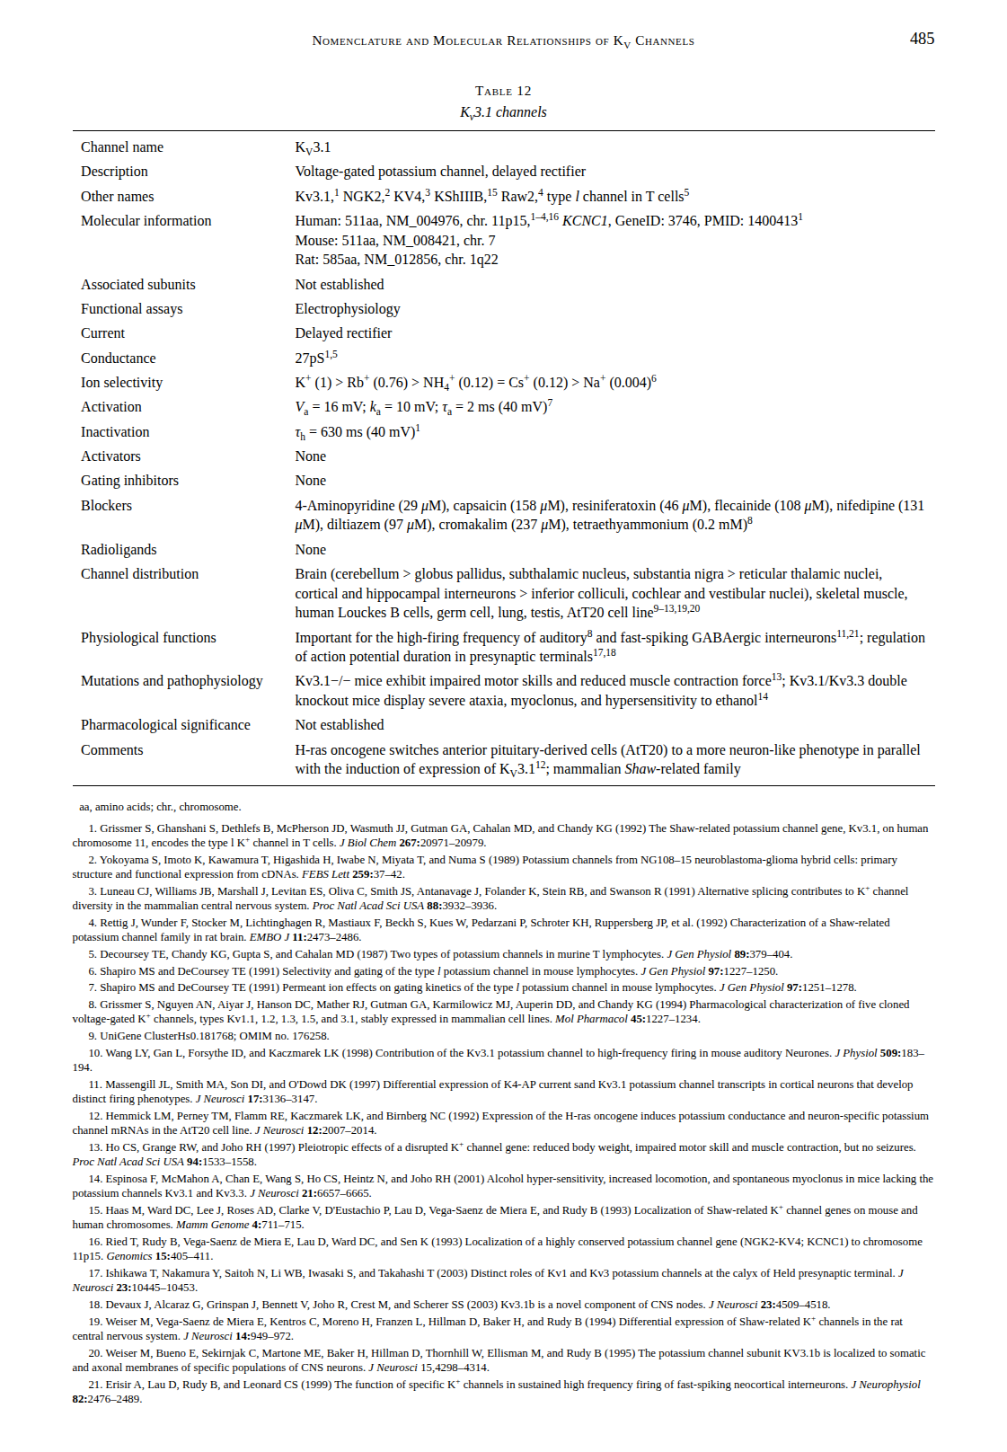Nomenclature and Molecular Relationships of KV Channels
485
Table 12
Kv3.1 channels
| Channel name | K V 3.1 |
| Description | Voltage-gated potassium channel, delayed rectifier |
| Other names | Kv3.1, 1 NGK2, 2 KV4, 3 KShIIIB, 15 Raw2, 4 type l channel in T cells 5 |
| Molecular information | Human: 511aa, NM_004976, chr. 11p15, 1–4,16 KCNC1 , GeneID: 3746, PMID: 1400413 1 Mouse: 511aa, NM_008421, chr. 7 Rat: 585aa, NM_012856, chr. 1q22 |
| Associated subunits | Not established |
| Functional assays | Electrophysiology |
| Current | Delayed rectifier |
| Conductance | 27pS 1,5 |
| Ion selectivity | K + (1) > Rb + (0.76) > NH 4 + (0.12) = Cs + (0.12) > Na + (0.004) 6 |
| Activation | V a = 16 mV; k a = 10 mV; τ a = 2 ms (40 mV) 7 |
| Inactivation | τ h = 630 ms (40 mV) 1 |
| Activators | None |
| Gating inhibitors | None |
| Blockers | 4-Aminopyridine (29 μ M), capsaicin (158 μ M), resiniferatoxin (46 μ M), flecainide (108 μ M), nifedipine (131 μ M), diltiazem (97 μ M), cromakalim (237 μ M), tetraethyammonium (0.2 mM) 8 |
| Radioligands | None |
| Channel distribution | Brain (cerebellum > globus pallidus, subthalamic nucleus, substantia nigra > reticular thalamic nuclei, cortical and hippocampal interneurons > inferior colliculi, cochlear and vestibular nuclei), skeletal muscle, human Louckes B cells, germ cell, lung, testis, AtT20 cell line 9–13,19,20 |
| Physiological functions | Important for the high-firing frequency of auditory 8 and fast-spiking GABAergic interneurons 11,21 ; regulation of action potential duration in presynaptic terminals 17,18 |
| Mutations and pathophysiology | Kv3.1−/− mice exhibit impaired motor skills and reduced muscle contraction force 13 ; Kv3.1/Kv3.3 double knockout mice display severe ataxia, myoclonus, and hypersensitivity to ethanol 14 |
| Pharmacological significance | Not established |
| Comments | H-ras oncogene switches anterior pituitary-derived cells (AtT20) to a more neuron-like phenotype in parallel with the induction of expression of K V 3.1 12 ; mammalian Shaw -related family |
aa, amino acids; chr., chromosome.
Grissmer S, Ghanshani S, Dethlefs B, McPherson JD, Wasmuth JJ, Gutman GA, Cahalan MD, and Chandy KG (1992) The Shaw-related potassium channel gene, Kv3.1, on human chromosome 11, encodes the type l K+ channel in T cells. J Biol Chem 267: 20971–20979.
Yokoyama S, Imoto K, Kawamura T, Higashida H, Iwabe N, Miyata T, and Numa S (1989) Potassium channels from NG108–15 neuroblastoma-glioma hybrid cells: primary structure and functional expression from cDNAs. FEBS Lett 259: 37–42.
Luneau CJ, Williams JB, Marshall J, Levitan ES, Oliva C, Smith JS, Antanavage J, Folander K, Stein RB, and Swanson R (1991) Alternative splicing contributes to K+ channel diversity in the mammalian central nervous system. Proc Natl Acad Sci USA 88: 3932–3936.
Rettig J, Wunder F, Stocker M, Lichtinghagen R, Mastiaux F, Beckh S, Kues W, Pedarzani P, Schroter KH, Ruppersberg JP, et al. (1992) Characterization of a Shaw-related potassium channel family in rat brain. EMBO J 11: 2473–2486.
Decoursey TE, Chandy KG, Gupta S, and Cahalan MD (1987) Two types of potassium channels in murine T lymphocytes. J Gen Physiol 89: 379–404.
Shapiro MS and DeCoursey TE (1991) Selectivity and gating of the type l potassium channel in mouse lymphocytes. J Gen Physiol 97: 1227–1250.
Shapiro MS and DeCoursey TE (1991) Permeant ion effects on gating kinetics of the type l potassium channel in mouse lymphocytes. J Gen Physiol 97: 1251–1278.
Grissmer S, Nguyen AN, Aiyar J, Hanson DC, Mather RJ, Gutman GA, Karmilowicz MJ, Auperin DD, and Chandy KG (1994) Pharmacological characterization of five cloned voltage-gated K+ channels, types Kv1.1, 1.2, 1.3, 1.5, and 3.1, stably expressed in mammalian cell lines. Mol Pharmacol 45: 1227–1234.
UniGene ClusterHs0.181768; OMIM no. 176258.
Wang LY, Gan L, Forsythe ID, and Kaczmarek LK (1998) Contribution of the Kv3.1 potassium channel to high-frequency firing in mouse auditory Neurones. J Physiol 509: 183–194.
Massengill JL, Smith MA, Son DI, and O'Dowd DK (1997) Differential expression of K4-AP current sand Kv3.1 potassium channel transcripts in cortical neurons that develop distinct firing phenotypes. J Neurosci 17: 3136–3147.
Hemmick LM, Perney TM, Flamm RE, Kaczmarek LK, and Birnberg NC (1992) Expression of the H-ras oncogene induces potassium conductance and neuron-specific potassium channel mRNAs in the AtT20 cell line. J Neurosci 12: 2007–2014.
Ho CS, Grange RW, and Joho RH (1997) Pleiotropic effects of a disrupted K+ channel gene: reduced body weight, impaired motor skill and muscle contraction, but no seizures. Proc Natl Acad Sci USA 94: 1533–1558.
Espinosa F, McMahon A, Chan E, Wang S, Ho CS, Heintz N, and Joho RH (2001) Alcohol hyper-sensitivity, increased locomotion, and spontaneous myoclonus in mice lacking the potassium channels Kv3.1 and Kv3.3. J Neurosci 21: 6657–6665.
Haas M, Ward DC, Lee J, Roses AD, Clarke V, D'Eustachio P, Lau D, Vega-Saenz de Miera E, and Rudy B (1993) Localization of Shaw-related K+ channel genes on mouse and human chromosomes. Mamm Genome 4: 711–715.
Ried T, Rudy B, Vega-Saenz de Miera E, Lau D, Ward DC, and Sen K (1993) Localization of a highly conserved potassium channel gene (NGK2-KV4; KCNC1) to chromosome 11p15. Genomics 15: 405–411.
Ishikawa T, Nakamura Y, Saitoh N, Li WB, Iwasaki S, and Takahashi T (2003) Distinct roles of Kv1 and Kv3 potassium channels at the calyx of Held presynaptic terminal. J Neurosci 23: 10445–10453.
Devaux J, Alcaraz G, Grinspan J, Bennett V, Joho R, Crest M, and Scherer SS (2003) Kv3.1b is a novel component of CNS nodes. J Neurosci 23: 4509–4518.
Weiser M, Vega-Saenz de Miera E, Kentros C, Moreno H, Franzen L, Hillman D, Baker H, and Rudy B (1994) Differential expression of Shaw-related K+ channels in the rat central nervous system. J Neurosci 14: 949–972.
Weiser M, Bueno E, Sekirnjak C, Martone ME, Baker H, Hillman D, Thornhill W, Ellisman M, and Rudy B (1995) The potassium channel subunit KV3.1b is localized to somatic and axonal membranes of specific populations of CNS neurons. J Neurosci 15,4298–4314.
Erisir A, Lau D, Rudy B, and Leonard CS (1999) The function of specific K+ channels in sustained high frequency firing of fast-spiking neocortical interneurons. J Neurophysiol 82: 2476–2489.